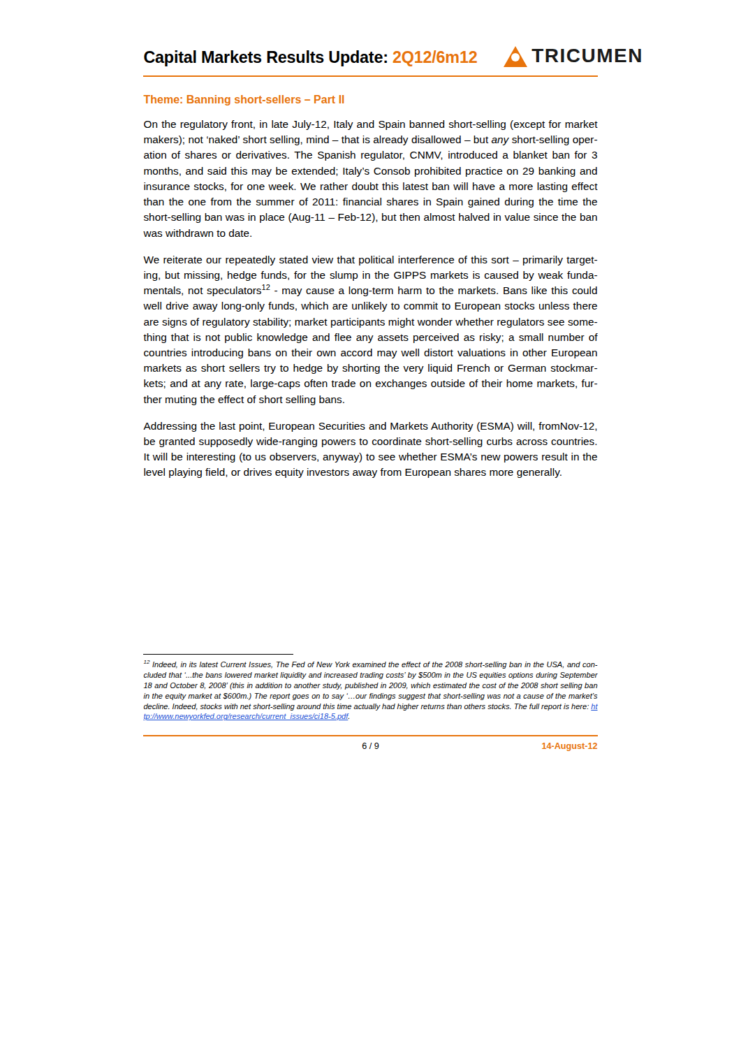Capital Markets Results Update: 2Q12/6m12
TRICUMEN
Theme: Banning short-sellers – Part II
On the regulatory front, in late July-12, Italy and Spain banned short-selling (except for market makers); not ‘naked’ short selling, mind – that is already disallowed – but any short-selling operation of shares or derivatives. The Spanish regulator, CNMV, introduced a blanket ban for 3 months, and said this may be extended; Italy’s Consob prohibited practice on 29 banking and insurance stocks, for one week. We rather doubt this latest ban will have a more lasting effect than the one from the summer of 2011: financial shares in Spain gained during the time the short-selling ban was in place (Aug-11 – Feb-12), but then almost halved in value since the ban was withdrawn to date.
We reiterate our repeatedly stated view that political interference of this sort – primarily targeting, but missing, hedge funds, for the slump in the GIPPS markets is caused by weak fundamentals, not speculators12 - may cause a long-term harm to the markets. Bans like this could well drive away long-only funds, which are unlikely to commit to European stocks unless there are signs of regulatory stability; market participants might wonder whether regulators see something that is not public knowledge and flee any assets perceived as risky; a small number of countries introducing bans on their own accord may well distort valuations in other European markets as short sellers try to hedge by shorting the very liquid French or German stockmarkets; and at any rate, large-caps often trade on exchanges outside of their home markets, further muting the effect of short selling bans.
Addressing the last point, European Securities and Markets Authority (ESMA) will, fromNov-12, be granted supposedly wide-ranging powers to coordinate short-selling curbs across countries. It will be interesting (to us observers, anyway) to see whether ESMA’s new powers result in the level playing field, or drives equity investors away from European shares more generally.
12 Indeed, in its latest Current Issues, The Fed of New York examined the effect of the 2008 short-selling ban in the USA, and concluded that ‘...the bans lowered market liquidity and increased trading costs’ by $500m in the US equities options during September 18 and October 8, 2008’ (this in addition to another study, published in 2009, which estimated the cost of the 2008 short selling ban in the equity market at $600m.) The report goes on to say ‘…our findings suggest that short-selling was not a cause of the market’s decline. Indeed, stocks with net short-selling around this time actually had higher returns than others stocks. The full report is here: http://www.newyorkfed.org/research/current_issues/ci18-5.pdf.
6 / 9
14-August-12